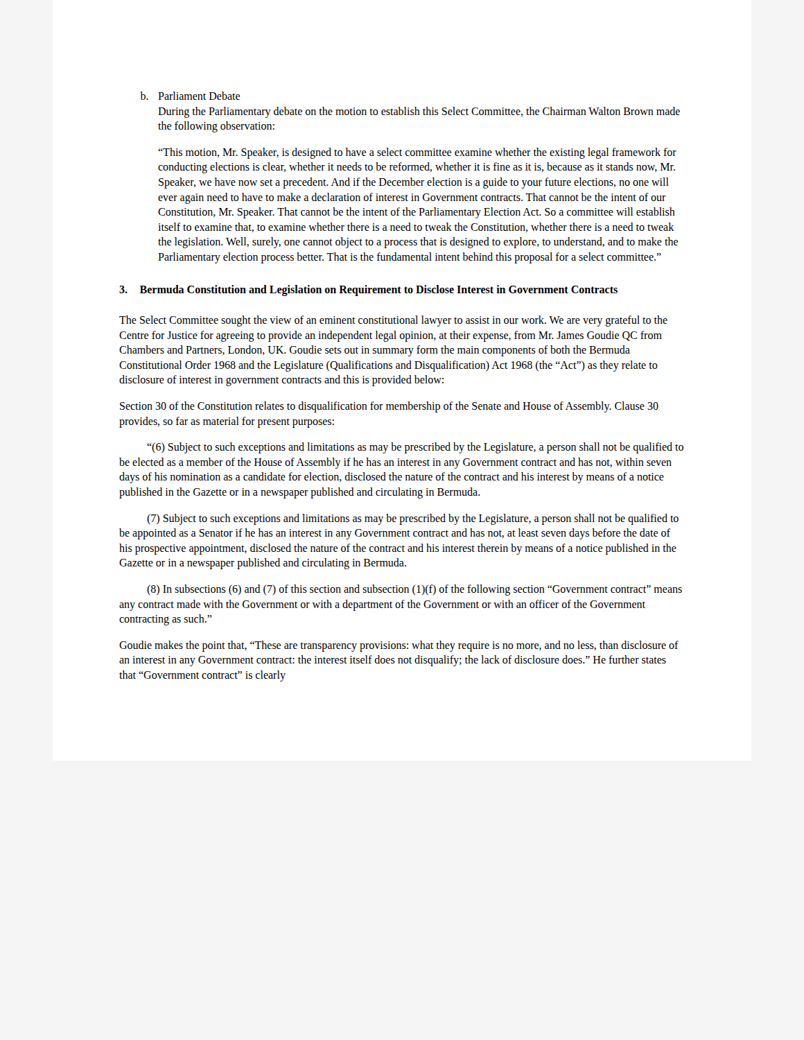b.
Parliament Debate
During the Parliamentary debate on the motion to establish this Select Committee, the Chairman Walton Brown made the following observation:
“This motion, Mr. Speaker, is designed to have a select committee examine whether the existing legal framework for conducting elections is clear, whether it needs to be reformed, whether it is fine as it is, because as it stands now, Mr. Speaker, we have now set a precedent. And if the December election is a guide to your future elections, no one will ever again need to have to make a declaration of interest in Government contracts. That cannot be the intent of our Constitution, Mr. Speaker. That cannot be the intent of the Parliamentary Election Act. So a committee will establish itself to examine that, to examine whether there is a need to tweak the Constitution, whether there is a need to tweak the legislation. Well, surely, one cannot object to a process that is designed to explore, to understand, and to make the Parliamentary election process better. That is the fundamental intent behind this proposal for a select committee.”
3. Bermuda Constitution and Legislation on Requirement to Disclose Interest in Government Contracts
The Select Committee sought the view of an eminent constitutional lawyer to assist in our work. We are very grateful to the Centre for Justice for agreeing to provide an independent legal opinion, at their expense, from Mr. James Goudie QC from Chambers and Partners, London, UK. Goudie sets out in summary form the main components of both the Bermuda Constitutional Order 1968 and the Legislature (Qualifications and Disqualification) Act 1968 (the “Act”) as they relate to disclosure of interest in government contracts and this is provided below:
Section 30 of the Constitution relates to disqualification for membership of the Senate and House of Assembly. Clause 30 provides, so far as material for present purposes:
“(6) Subject to such exceptions and limitations as may be prescribed by the Legislature, a person shall not be qualified to be elected as a member of the House of Assembly if he has an interest in any Government contract and has not, within seven days of his nomination as a candidate for election, disclosed the nature of the contract and his interest by means of a notice published in the Gazette or in a newspaper published and circulating in Bermuda.
(7) Subject to such exceptions and limitations as may be prescribed by the Legislature, a person shall not be qualified to be appointed as a Senator if he has an interest in any Government contract and has not, at least seven days before the date of his prospective appointment, disclosed the nature of the contract and his interest therein by means of a notice published in the Gazette or in a newspaper published and circulating in Bermuda.
(8) In subsections (6) and (7) of this section and subsection (1)(f) of the following section “Government contract” means any contract made with the Government or with a department of the Government or with an officer of the Government contracting as such.”
Goudie makes the point that, “These are transparency provisions: what they require is no more, and no less, than disclosure of an interest in any Government contract: the interest itself does not disqualify; the lack of disclosure does.” He further states that “Government contract” is clearly